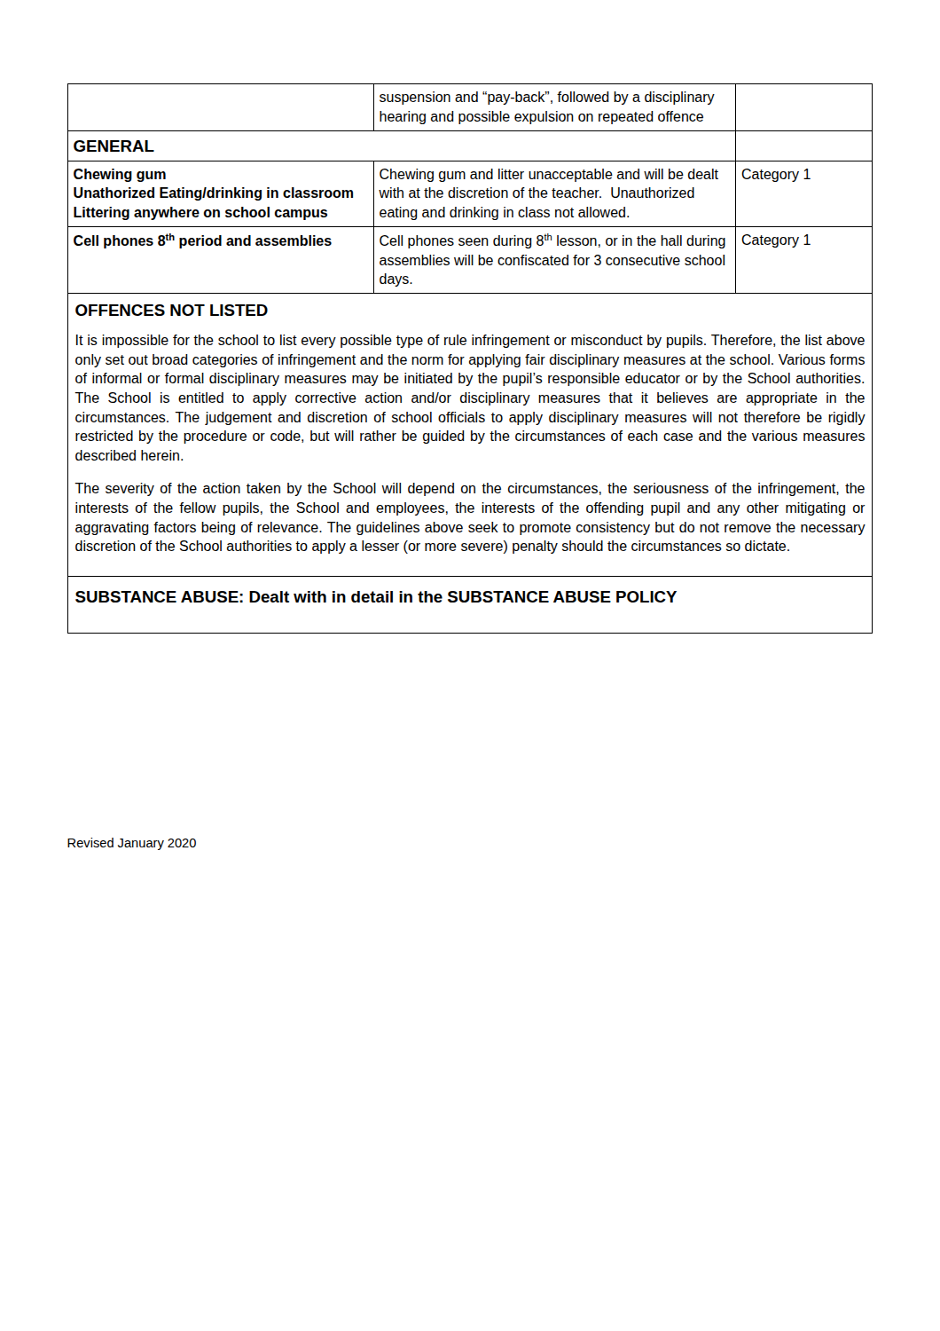| | suspension and “pay-back”, followed by a disciplinary hearing and possible expulsion on repeated offence | |
| GENERAL | |
| Chewing gum Unathorized Eating/drinking in classroom Littering anywhere on school campus | Chewing gum and litter unacceptable and will be dealt with at the discretion of the teacher. Unauthorized eating and drinking in class not allowed. | Category 1 |
| Cell phones 8 th period and assemblies | Cell phones seen during 8 th lesson, or in the hall during assemblies will be confiscated for 3 consecutive school days. | Category 1 |
OFFENCES NOT LISTED
It is impossible for the school to list every possible type of rule infringement or misconduct by pupils. Therefore, the list above only set out broad categories of infringement and the norm for applying fair disciplinary measures at the school. Various forms of informal or formal disciplinary measures may be initiated by the pupil’s responsible educator or by the School authorities. The School is entitled to apply corrective action and/or disciplinary measures that it believes are appropriate in the circumstances. The judgement and discretion of school officials to apply disciplinary measures will not therefore be rigidly restricted by the procedure or code, but will rather be guided by the circumstances of each case and the various measures described herein.
The severity of the action taken by the School will depend on the circumstances, the seriousness of the infringement, the interests of the fellow pupils, the School and employees, the interests of the offending pupil and any other mitigating or aggravating factors being of relevance. The guidelines above seek to promote consistency but do not remove the necessary discretion of the School authorities to apply a lesser (or more severe) penalty should the circumstances so dictate.
SUBSTANCE ABUSE: Dealt with in detail in the SUBSTANCE ABUSE POLICY
Revised January 2020